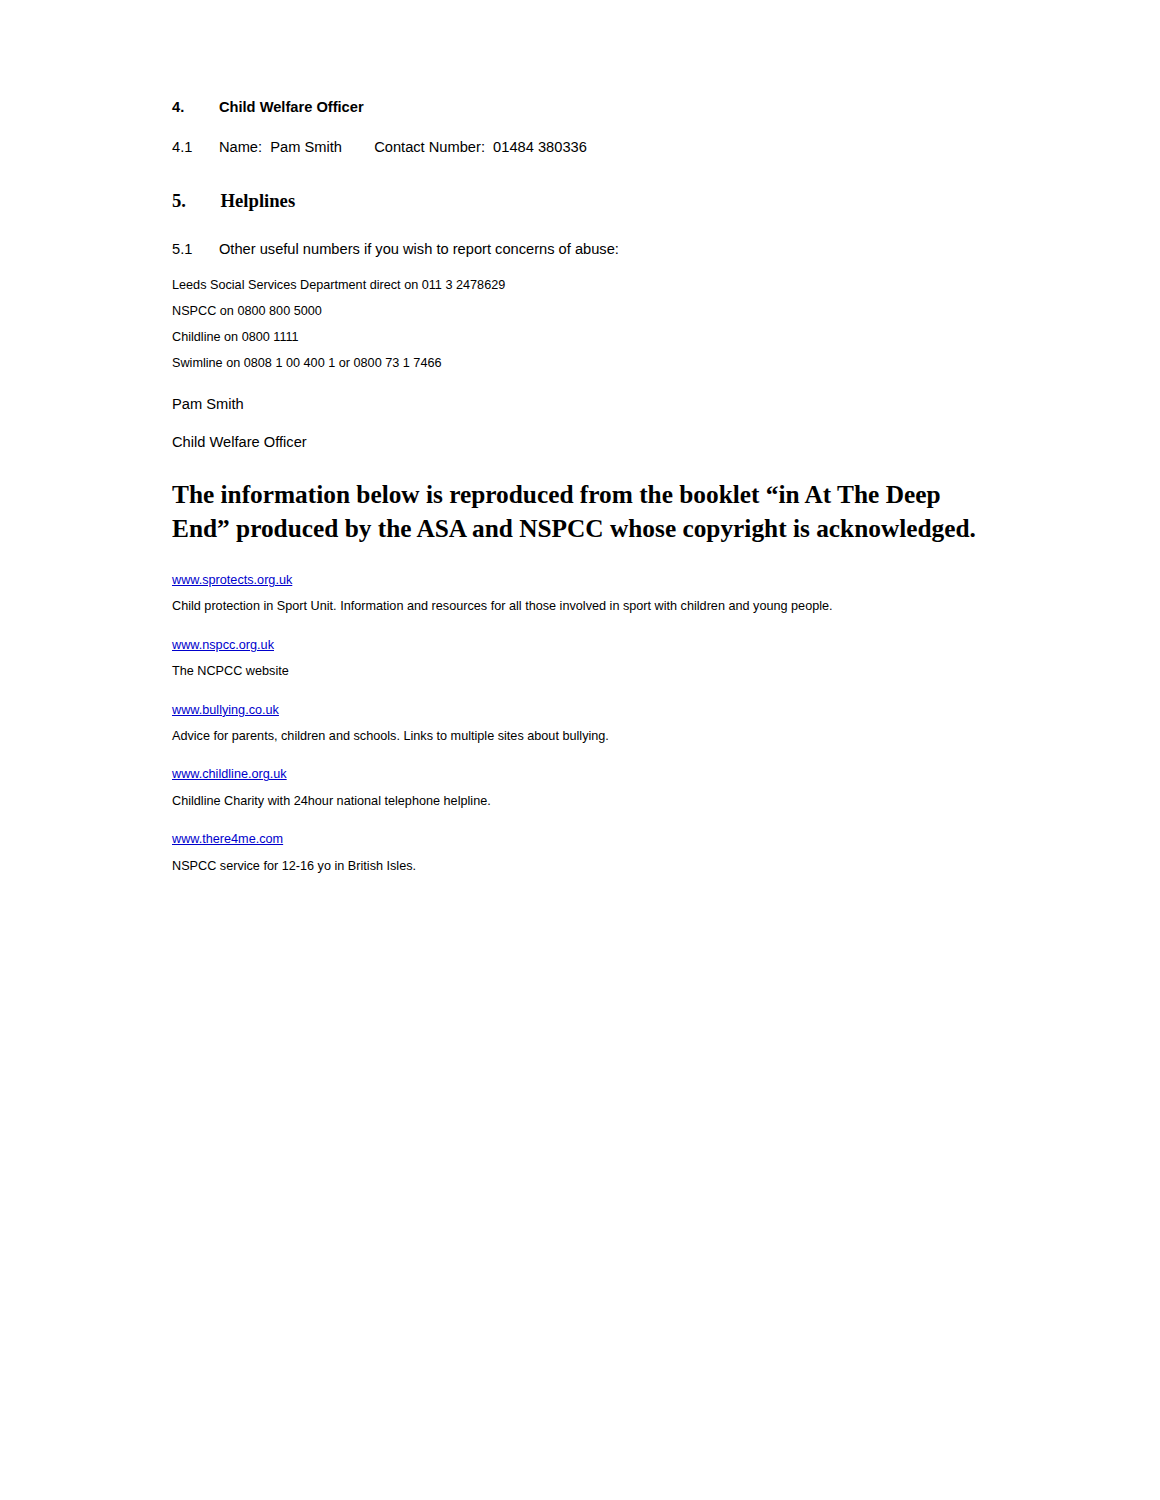4. Child Welfare Officer
4.1 Name: Pam Smith Contact Number: 01484 380336
5. Helplines
5.1 Other useful numbers if you wish to report concerns of abuse:
Leeds Social Services Department direct on 011 3 2478629
NSPCC on 0800 800 5000
Childline on 0800 1111
Swimline on 0808 1 00 400 1 or 0800 73 1 7466
Pam Smith
Child Welfare Officer
The information below is reproduced from the booklet “in At The Deep End” produced by the ASA and NSPCC whose copyright is acknowledged.
www.sprotects.org.uk
Child protection in Sport Unit. Information and resources for all those involved in sport with children and young people.
www.nspcc.org.uk
The NCPCC website
www.bullying.co.uk
Advice for parents, children and schools. Links to multiple sites about bullying.
www.childline.org.uk
Childline Charity with 24hour national telephone helpline.
www.there4me.com
NSPCC service for 12-16 yo in British Isles.